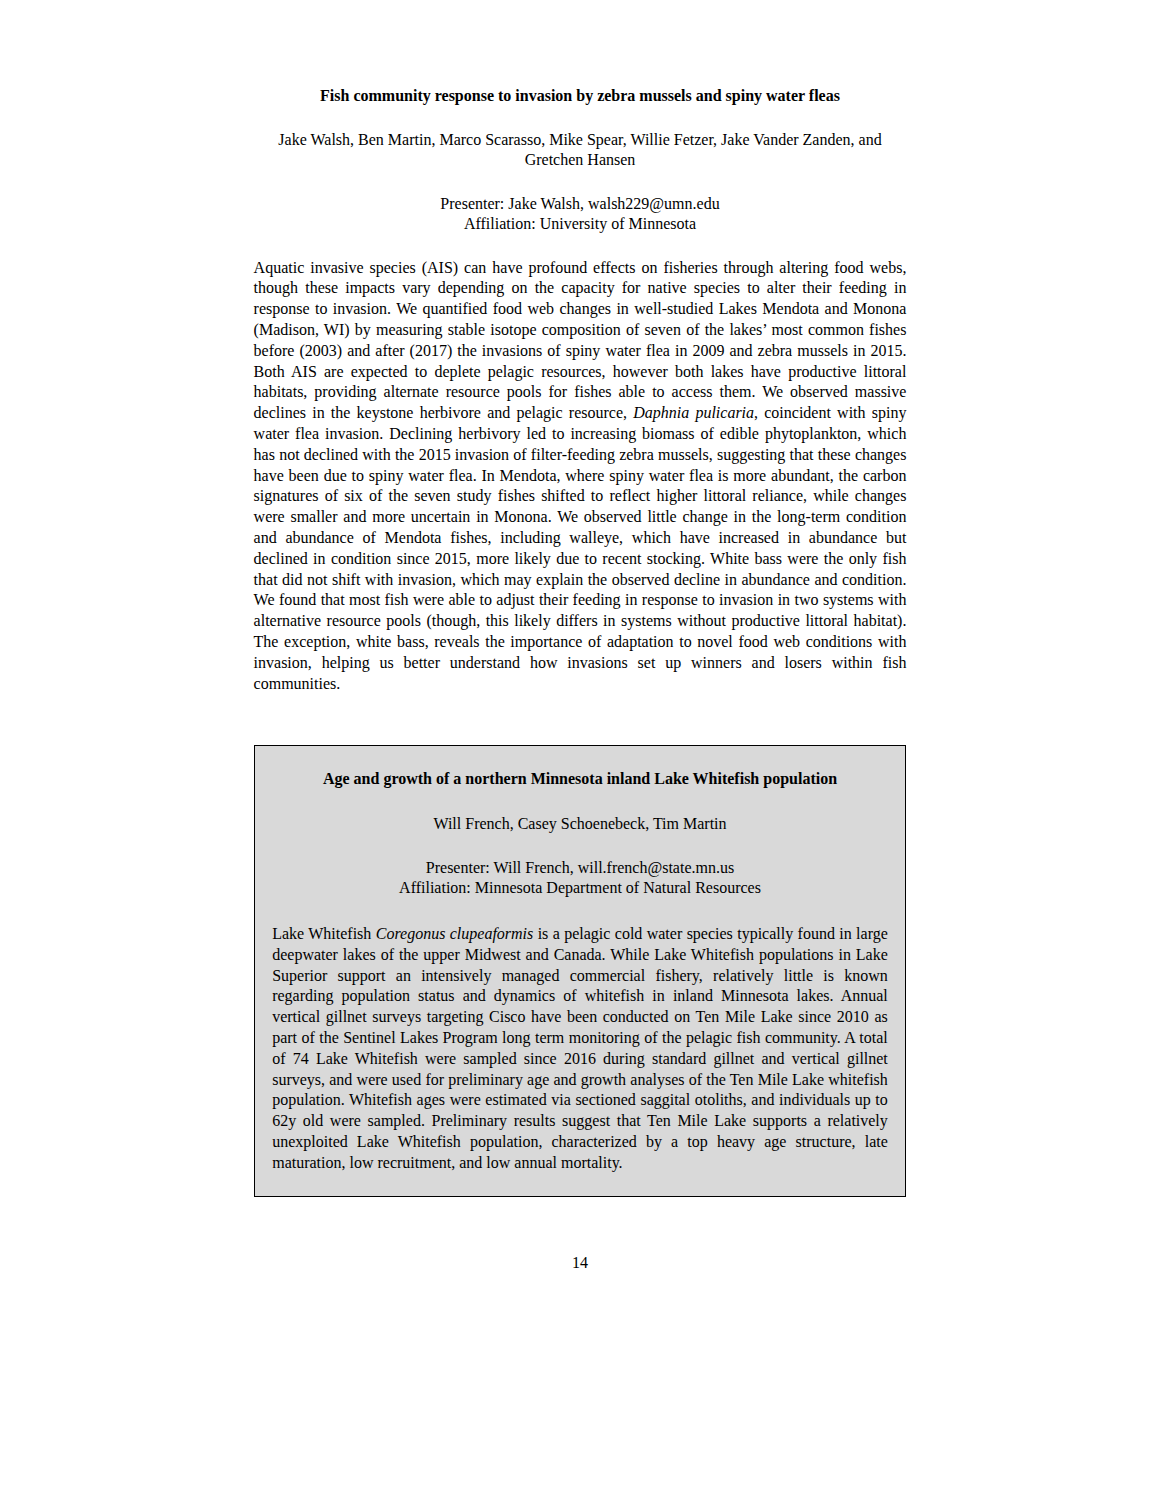Fish community response to invasion by zebra mussels and spiny water fleas
Jake Walsh, Ben Martin, Marco Scarasso, Mike Spear, Willie Fetzer, Jake Vander Zanden, and Gretchen Hansen
Presenter: Jake Walsh, walsh229@umn.edu
Affiliation: University of Minnesota
Aquatic invasive species (AIS) can have profound effects on fisheries through altering food webs, though these impacts vary depending on the capacity for native species to alter their feeding in response to invasion. We quantified food web changes in well-studied Lakes Mendota and Monona (Madison, WI) by measuring stable isotope composition of seven of the lakes’ most common fishes before (2003) and after (2017) the invasions of spiny water flea in 2009 and zebra mussels in 2015. Both AIS are expected to deplete pelagic resources, however both lakes have productive littoral habitats, providing alternate resource pools for fishes able to access them. We observed massive declines in the keystone herbivore and pelagic resource, Daphnia pulicaria, coincident with spiny water flea invasion. Declining herbivory led to increasing biomass of edible phytoplankton, which has not declined with the 2015 invasion of filter-feeding zebra mussels, suggesting that these changes have been due to spiny water flea. In Mendota, where spiny water flea is more abundant, the carbon signatures of six of the seven study fishes shifted to reflect higher littoral reliance, while changes were smaller and more uncertain in Monona. We observed little change in the long-term condition and abundance of Mendota fishes, including walleye, which have increased in abundance but declined in condition since 2015, more likely due to recent stocking. White bass were the only fish that did not shift with invasion, which may explain the observed decline in abundance and condition. We found that most fish were able to adjust their feeding in response to invasion in two systems with alternative resource pools (though, this likely differs in systems without productive littoral habitat). The exception, white bass, reveals the importance of adaptation to novel food web conditions with invasion, helping us better understand how invasions set up winners and losers within fish communities.
Age and growth of a northern Minnesota inland Lake Whitefish population
Will French, Casey Schoenebeck, Tim Martin
Presenter: Will French, will.french@state.mn.us
Affiliation: Minnesota Department of Natural Resources
Lake Whitefish Coregonus clupeaformis is a pelagic cold water species typically found in large deepwater lakes of the upper Midwest and Canada. While Lake Whitefish populations in Lake Superior support an intensively managed commercial fishery, relatively little is known regarding population status and dynamics of whitefish in inland Minnesota lakes. Annual vertical gillnet surveys targeting Cisco have been conducted on Ten Mile Lake since 2010 as part of the Sentinel Lakes Program long term monitoring of the pelagic fish community. A total of 74 Lake Whitefish were sampled since 2016 during standard gillnet and vertical gillnet surveys, and were used for preliminary age and growth analyses of the Ten Mile Lake whitefish population. Whitefish ages were estimated via sectioned saggital otoliths, and individuals up to 62y old were sampled. Preliminary results suggest that Ten Mile Lake supports a relatively unexploited Lake Whitefish population, characterized by a top heavy age structure, late maturation, low recruitment, and low annual mortality.
14